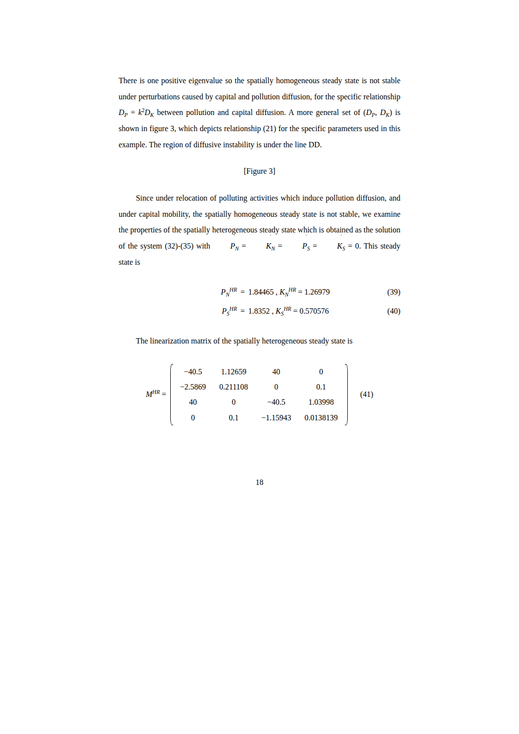There is one positive eigenvalue so the spatially homogeneous steady state is not stable under perturbations caused by capital and pollution diffusion, for the specific relationship DP = k2DK between pollution and capital diffusion. A more general set of (DP, DK) is shown in figure 3, which depicts relationship (21) for the specific parameters used in this example. The region of diffusive instability is under the line DD.
[Figure 3]
Since under relocation of polluting activities which induce pollution diffusion, and under capital mobility, the spatially homogeneous steady state is not stable, we examine the properties of the spatially heterogeneous steady state which is obtained as the solution of the system (32)-(35) with ˙PN = ˙KN = ˙PS = ˙KS = 0. This steady state is
| P N HR | = | 1.84465 , K N HR = 1.26979 | (39) |
| P S HR | = | 1.8352 , K S HR = 0.570576 | (40) |
The linearization matrix of the spatially heterogeneous steady state is
MHR =
| −40.5 | 1.12659 | 40 | 0 |
| −2.5869 | 0.211108 | 0 | 0.1 |
| 40 | 0 | −40.5 | 1.03998 |
| 0 | 0.1 | −1.15943 | 0.0138139 |
(41)
18